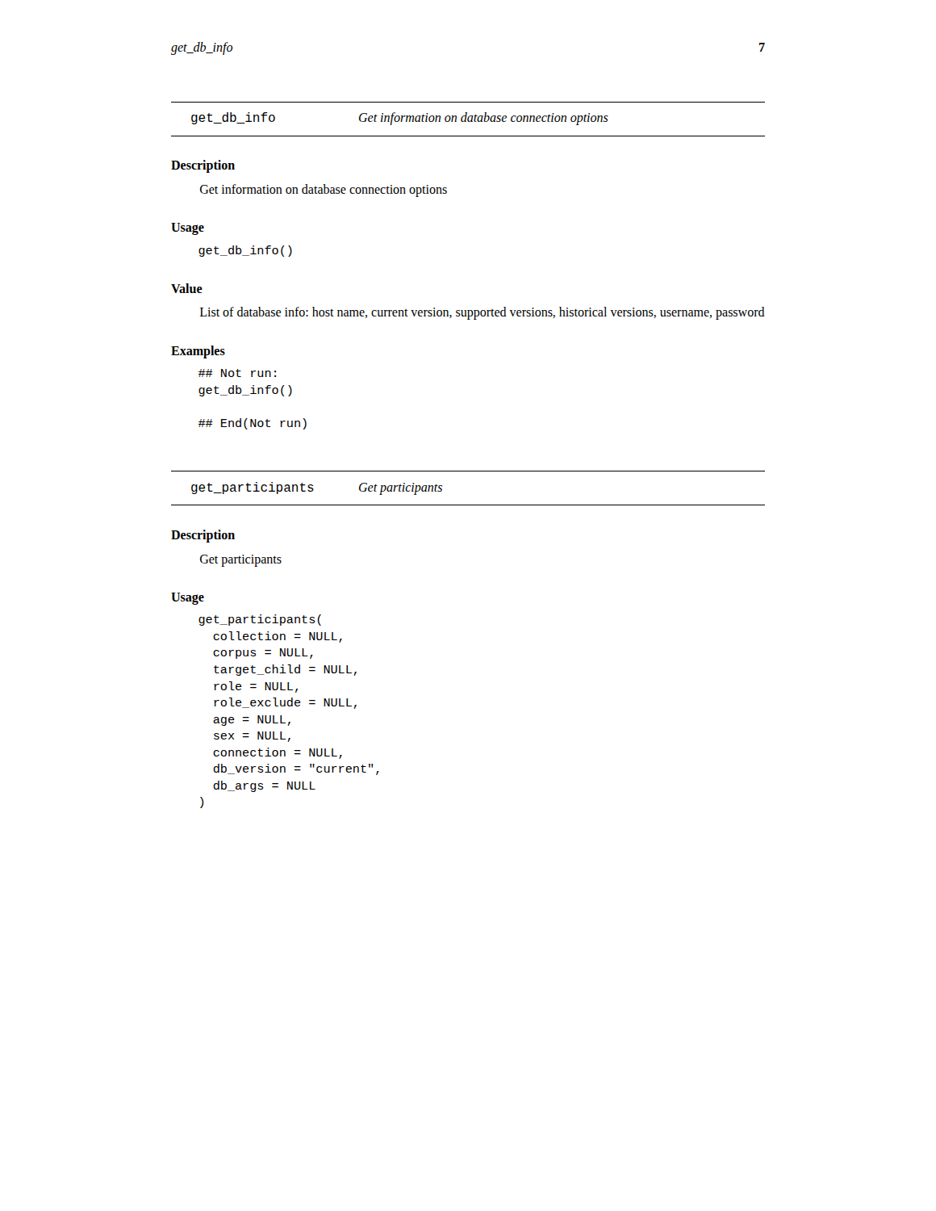get_db_info 7
get_db_info Get information on database connection options
Description
Get information on database connection options
Usage
get_db_info()
Value
List of database info: host name, current version, supported versions, historical versions, username, password
Examples
## Not run:
get_db_info()

## End(Not run)
get_participants Get participants
Description
Get participants
Usage
get_participants(
  collection = NULL,
  corpus = NULL,
  target_child = NULL,
  role = NULL,
  role_exclude = NULL,
  age = NULL,
  sex = NULL,
  connection = NULL,
  db_version = "current",
  db_args = NULL
)